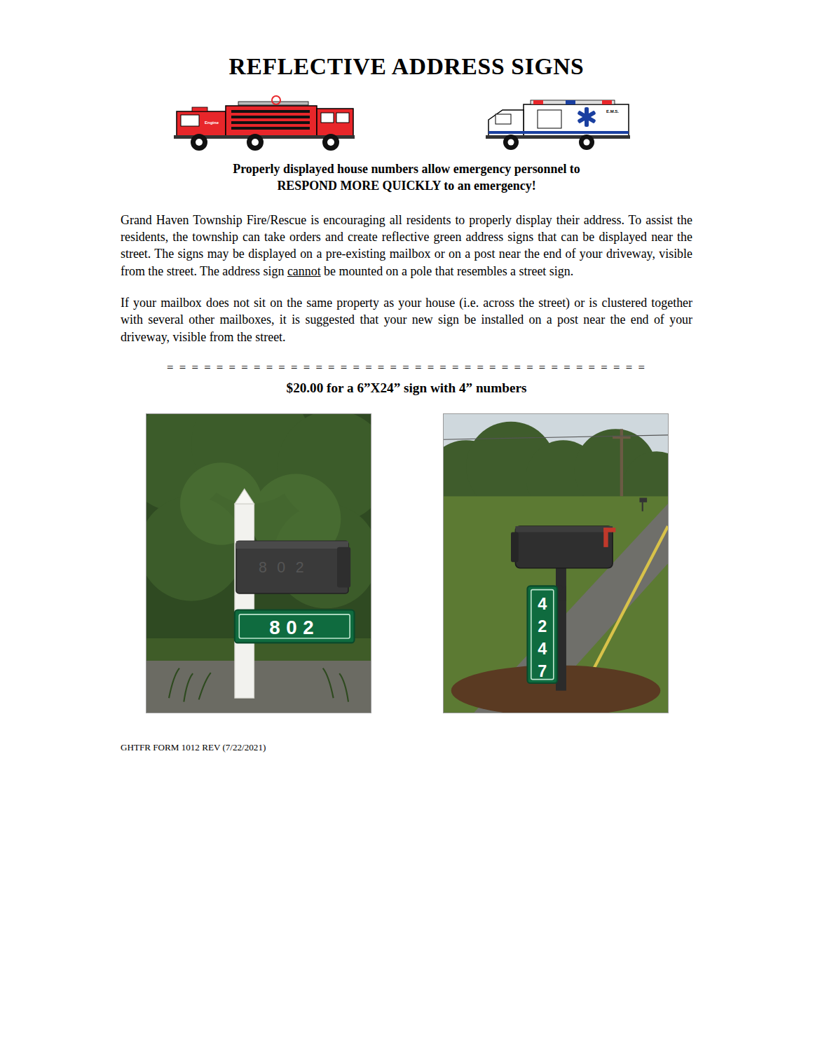REFLECTIVE ADDRESS SIGNS
Engine E.M.S.
Properly displayed house numbers allow emergency personnel to
RESPOND MORE QUICKLY to an emergency!
Grand Haven Township Fire/Rescue is encouraging all residents to properly display their address. To assist the residents, the township can take orders and create reflective green address signs that can be displayed near the street. The signs may be displayed on a pre-existing mailbox or on a post near the end of your driveway, visible from the street. The address sign cannot be mounted on a pole that resembles a street sign.
If your mailbox does not sit on the same property as your house (i.e. across the street) or is clustered together with several other mailboxes, it is suggested that your new sign be installed on a post near the end of your driveway, visible from the street.
= = = = = = = = = = = = = = = = = = = = = = = = = = = = = = = = = = = = = = =
$20.00 for a 6”X24” sign with 4” numbers
8 0 2 802
4 2 4 7
GHTFR FORM 1012 REV (7/22/2021)